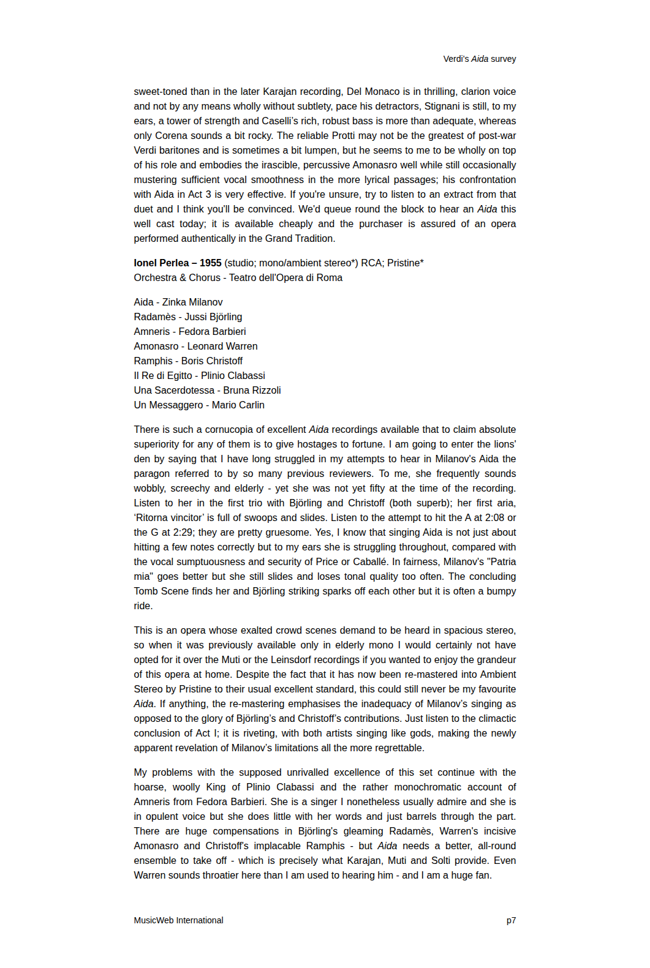Verdi’s Aida survey
sweet-toned than in the later Karajan recording, Del Monaco is in thrilling, clarion voice and not by any means wholly without subtlety, pace his detractors, Stignani is still, to my ears, a tower of strength and Caselli’s rich, robust bass is more than adequate, whereas only Corena sounds a bit rocky. The reliable Protti may not be the greatest of post-war Verdi baritones and is sometimes a bit lumpen, but he seems to me to be wholly on top of his role and embodies the irascible, percussive Amonasro well while still occasionally mustering sufficient vocal smoothness in the more lyrical passages; his confrontation with Aida in Act 3 is very effective. If you're unsure, try to listen to an extract from that duet and I think you'll be convinced. We'd queue round the block to hear an Aida this well cast today; it is available cheaply and the purchaser is assured of an opera performed authentically in the Grand Tradition.
Ionel Perlea – 1955 (studio; mono/ambient stereo*) RCA; Pristine*
Orchestra & Chorus - Teatro dell'Opera di Roma
Aida - Zinka Milanov
Radamès - Jussi Björling
Amneris - Fedora Barbieri
Amonasro - Leonard Warren
Ramphis - Boris Christoff
Il Re di Egitto - Plinio Clabassi
Una Sacerdotessa - Bruna Rizzoli
Un Messaggero - Mario Carlin
There is such a cornucopia of excellent Aida recordings available that to claim absolute superiority for any of them is to give hostages to fortune. I am going to enter the lions' den by saying that I have long struggled in my attempts to hear in Milanov's Aida the paragon referred to by so many previous reviewers. To me, she frequently sounds wobbly, screechy and elderly - yet she was not yet fifty at the time of the recording. Listen to her in the first trio with Björling and Christoff (both superb); her first aria, ‘Ritorna vincitor’ is full of swoops and slides. Listen to the attempt to hit the A at 2:08 or the G at 2:29; they are pretty gruesome. Yes, I know that singing Aida is not just about hitting a few notes correctly but to my ears she is struggling throughout, compared with the vocal sumptuousness and security of Price or Caballé. In fairness, Milanov's "Patria mia" goes better but she still slides and loses tonal quality too often. The concluding Tomb Scene finds her and Björling striking sparks off each other but it is often a bumpy ride.
This is an opera whose exalted crowd scenes demand to be heard in spacious stereo, so when it was previously available only in elderly mono I would certainly not have opted for it over the Muti or the Leinsdorf recordings if you wanted to enjoy the grandeur of this opera at home. Despite the fact that it has now been re-mastered into Ambient Stereo by Pristine to their usual excellent standard, this could still never be my favourite Aida. If anything, the re-mastering emphasises the inadequacy of Milanov’s singing as opposed to the glory of Björling’s and Christoff’s contributions. Just listen to the climactic conclusion of Act I; it is riveting, with both artists singing like gods, making the newly apparent revelation of Milanov’s limitations all the more regrettable.
My problems with the supposed unrivalled excellence of this set continue with the hoarse, woolly King of Plinio Clabassi and the rather monochromatic account of Amneris from Fedora Barbieri. She is a singer I nonetheless usually admire and she is in opulent voice but she does little with her words and just barrels through the part. There are huge compensations in Björling's gleaming Radamès, Warren's incisive Amonasro and Christoff's implacable Ramphis - but Aida needs a better, all-round ensemble to take off - which is precisely what Karajan, Muti and Solti provide. Even Warren sounds throatier here than I am used to hearing him - and I am a huge fan.
MusicWeb International
p7